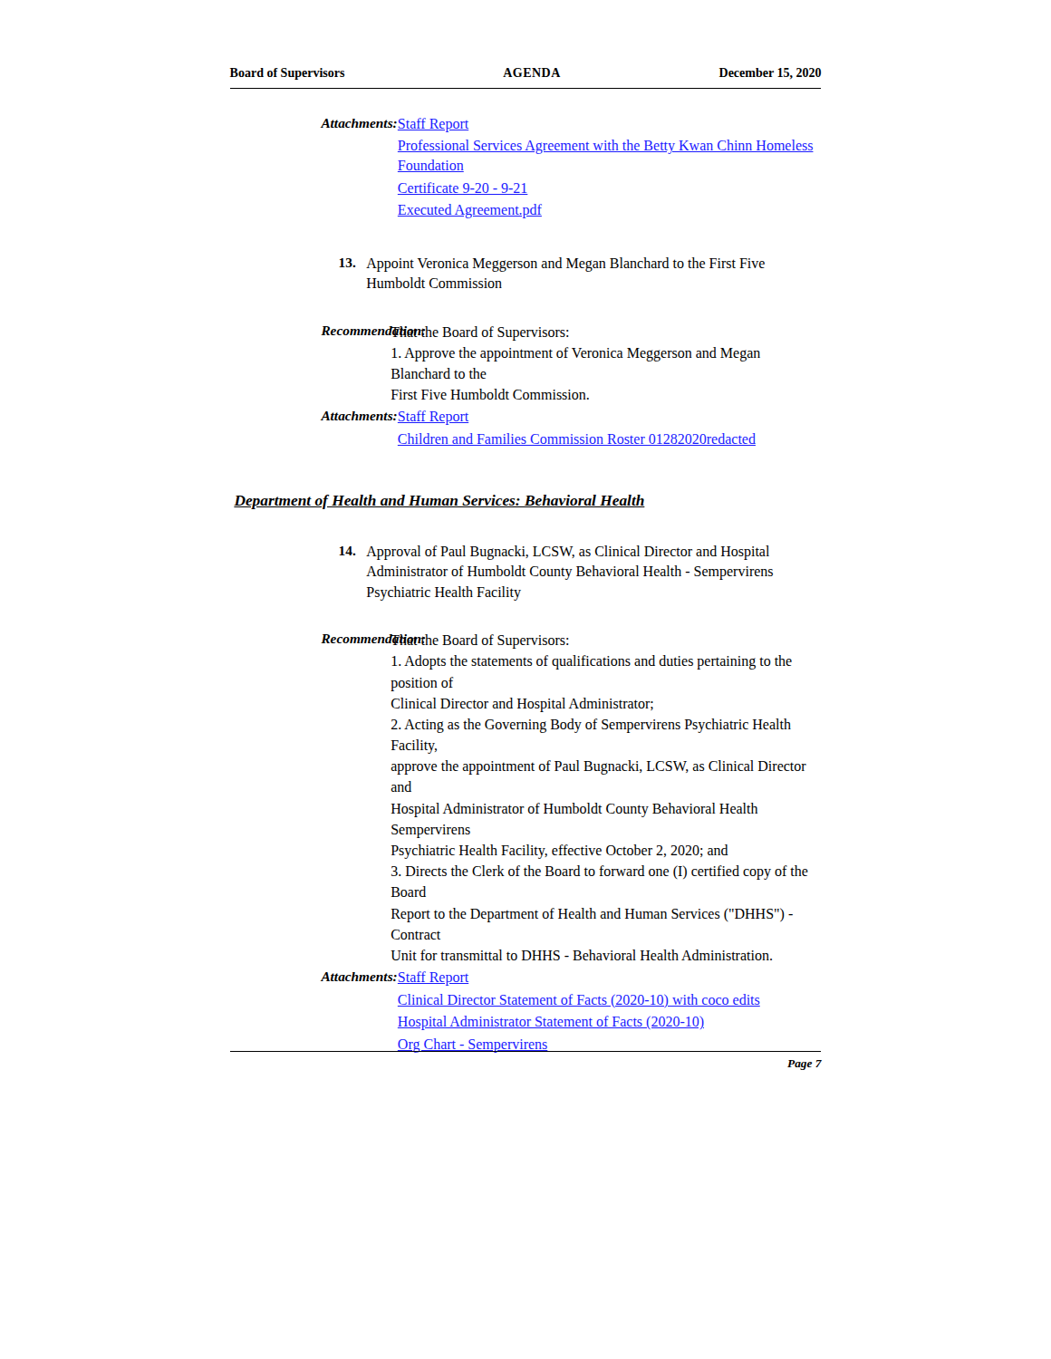Board of Supervisors
AGENDA
December 15, 2020
Attachments:
Staff Report Professional Services Agreement with the Betty Kwan Chinn Homeless Foundation Certificate 9-20 - 9-21 Executed Agreement.pdf
13.
Appoint Veronica Meggerson and Megan Blanchard to the First Five Humboldt Commission
Recommendation:
That the Board of Supervisors:
1. Approve the appointment of Veronica Meggerson and Megan Blanchard to the
First Five Humboldt Commission.
Attachments:
Staff Report Children and Families Commission Roster 01282020redacted
Department of Health and Human Services: Behavioral Health
14.
Approval of Paul Bugnacki, LCSW, as Clinical Director and Hospital Administrator of Humboldt County Behavioral Health - Sempervirens Psychiatric Health Facility
Recommendation:
That the Board of Supervisors:
1. Adopts the statements of qualifications and duties pertaining to the position of
Clinical Director and Hospital Administrator;
2. Acting as the Governing Body of Sempervirens Psychiatric Health Facility,
approve the appointment of Paul Bugnacki, LCSW, as Clinical Director and
Hospital Administrator of Humboldt County Behavioral Health Sempervirens
Psychiatric Health Facility, effective October 2, 2020; and
3. Directs the Clerk of the Board to forward one (I) certified copy of the Board
Report to the Department of Health and Human Services ("DHHS") - Contract
Unit for transmittal to DHHS - Behavioral Health Administration.
Attachments:
Staff Report Clinical Director Statement of Facts (2020-10) with coco edits Hospital Administrator Statement of Facts (2020-10) Org Chart - Sempervirens
Page 7